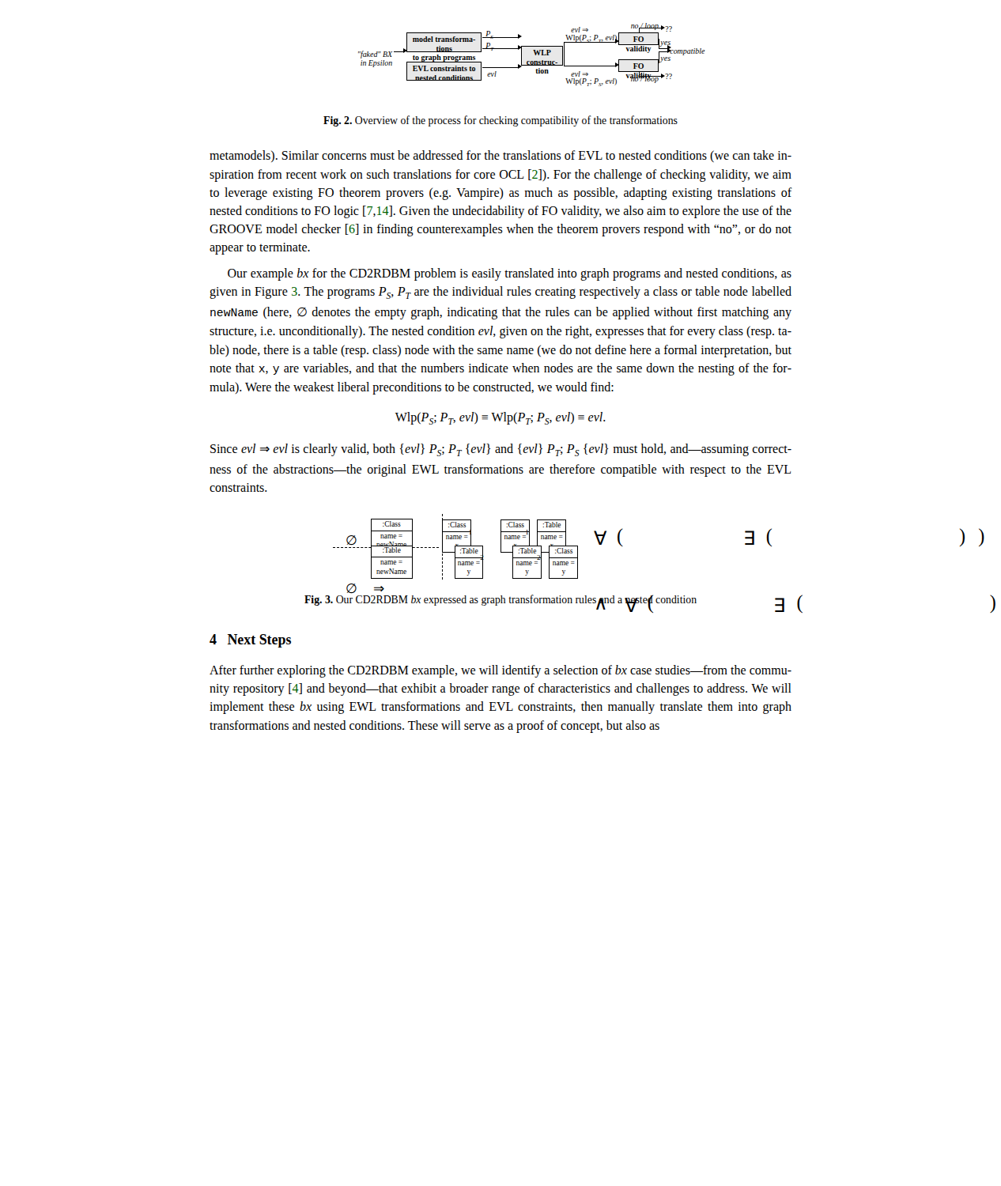"faked" BX
in Epsilon
model transformations
to graph programs
EVL constraints to
nested conditions
PS
PT
evl
WLP
construction
evl ⇒
Wlp(PS; PT, evl)
evl ⇒
Wlp(PT; PS, evl)
FO validity
FO validity
no / loop
??
no / loop
??
yes
yes
compatible
Fig. 2. Overview of the process for checking compatibility of the transformations
metamodels). Similar concerns must be addressed for the translations of EVL to nested conditions (we can take inspiration from recent work on such translations for core OCL [2]). For the challenge of checking validity, we aim to leverage existing FO theorem provers (e.g. Vampire) as much as possible, adapting existing translations of nested conditions to FO logic [7,14]. Given the undecidability of FO validity, we also aim to explore the use of the GROOVE model checker [6] in finding counterexamples when the theorem provers respond with “no”, or do not appear to terminate.
Our example bx for the CD2RDBM problem is easily translated into graph programs and nested conditions, as given in Figure 3. The programs PS, PT are the individual rules creating respectively a class or table node labelled newName (here, ∅ denotes the empty graph, indicating that the rules can be applied without first matching any structure, i.e. unconditionally). The nested condition evl, given on the right, expresses that for every class (resp. table) node, there is a table (resp. class) node with the same name (we do not define here a formal interpretation, but note that x, y are variables, and that the numbers indicate when nodes are the same down the nesting of the formula). Were the weakest liberal preconditions to be constructed, we would find:
Wlp(PS; PT, evl) ≡ Wlp(PT; PS, evl) ≡ evl.
Since evl ⇒ evl is clearly valid, both {evl} PS; PT {evl} and {evl} PT; PS {evl} must hold, and—assuming correctness of the abstractions—the original EWL transformations are therefore compatible with respect to the EVL constraints.
∅
⇒
:Class
name = newName
∀
(
:Class
name = x
1
,
∃
(
:Class
name = x
1
:Table
name = x
)
)
∅
⇒
:Table
name = newName
∧
∀
(
:Table
name = y
2
,
∃
(
:Table
name = y
2
:Class
name = y
)
)
Fig. 3. Our CD2RDBM bx expressed as graph transformation rules and a nested condition
4 Next Steps
After further exploring the CD2RDBM example, we will identify a selection of bx case studies—from the community repository [4] and beyond—that exhibit a broader range of characteristics and challenges to address. We will implement these bx using EWL transformations and EVL constraints, then manually translate them into graph transformations and nested conditions. These will serve as a proof of concept, but also as